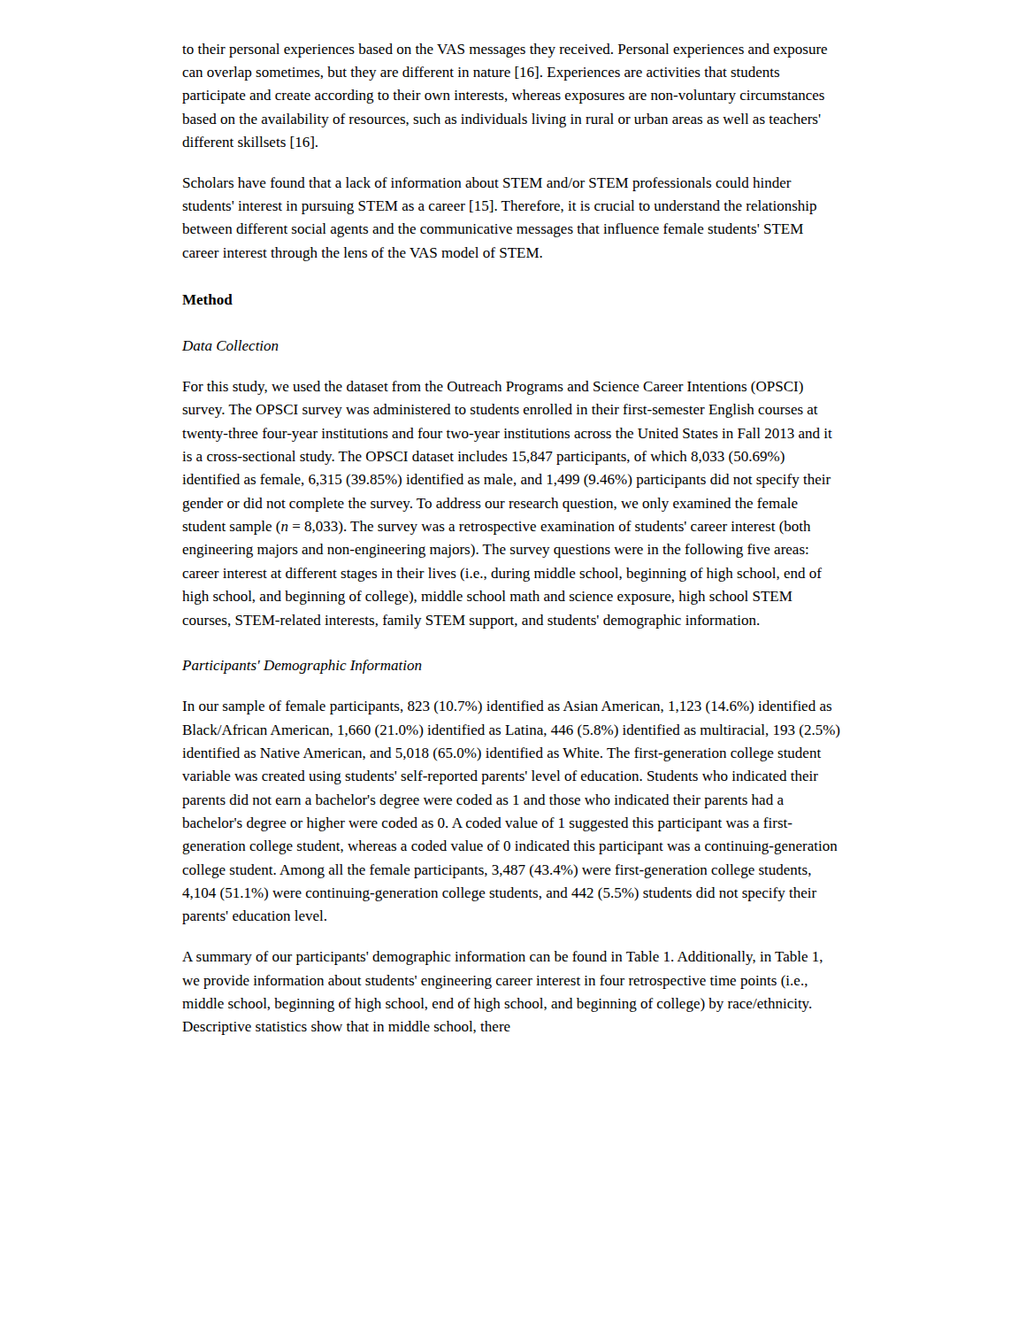to their personal experiences based on the VAS messages they received. Personal experiences and exposure can overlap sometimes, but they are different in nature [16]. Experiences are activities that students participate and create according to their own interests, whereas exposures are non-voluntary circumstances based on the availability of resources, such as individuals living in rural or urban areas as well as teachers' different skillsets [16].
Scholars have found that a lack of information about STEM and/or STEM professionals could hinder students' interest in pursuing STEM as a career [15]. Therefore, it is crucial to understand the relationship between different social agents and the communicative messages that influence female students' STEM career interest through the lens of the VAS model of STEM.
Method
Data Collection
For this study, we used the dataset from the Outreach Programs and Science Career Intentions (OPSCI) survey. The OPSCI survey was administered to students enrolled in their first-semester English courses at twenty-three four-year institutions and four two-year institutions across the United States in Fall 2013 and it is a cross-sectional study. The OPSCI dataset includes 15,847 participants, of which 8,033 (50.69%) identified as female, 6,315 (39.85%) identified as male, and 1,499 (9.46%) participants did not specify their gender or did not complete the survey. To address our research question, we only examined the female student sample (n = 8,033). The survey was a retrospective examination of students' career interest (both engineering majors and non-engineering majors). The survey questions were in the following five areas: career interest at different stages in their lives (i.e., during middle school, beginning of high school, end of high school, and beginning of college), middle school math and science exposure, high school STEM courses, STEM-related interests, family STEM support, and students' demographic information.
Participants' Demographic Information
In our sample of female participants, 823 (10.7%) identified as Asian American, 1,123 (14.6%) identified as Black/African American, 1,660 (21.0%) identified as Latina, 446 (5.8%) identified as multiracial, 193 (2.5%) identified as Native American, and 5,018 (65.0%) identified as White. The first-generation college student variable was created using students' self-reported parents' level of education. Students who indicated their parents did not earn a bachelor's degree were coded as 1 and those who indicated their parents had a bachelor's degree or higher were coded as 0. A coded value of 1 suggested this participant was a first-generation college student, whereas a coded value of 0 indicated this participant was a continuing-generation college student. Among all the female participants, 3,487 (43.4%) were first-generation college students, 4,104 (51.1%) were continuing-generation college students, and 442 (5.5%) students did not specify their parents' education level.
A summary of our participants' demographic information can be found in Table 1. Additionally, in Table 1, we provide information about students' engineering career interest in four retrospective time points (i.e., middle school, beginning of high school, end of high school, and beginning of college) by race/ethnicity. Descriptive statistics show that in middle school, there